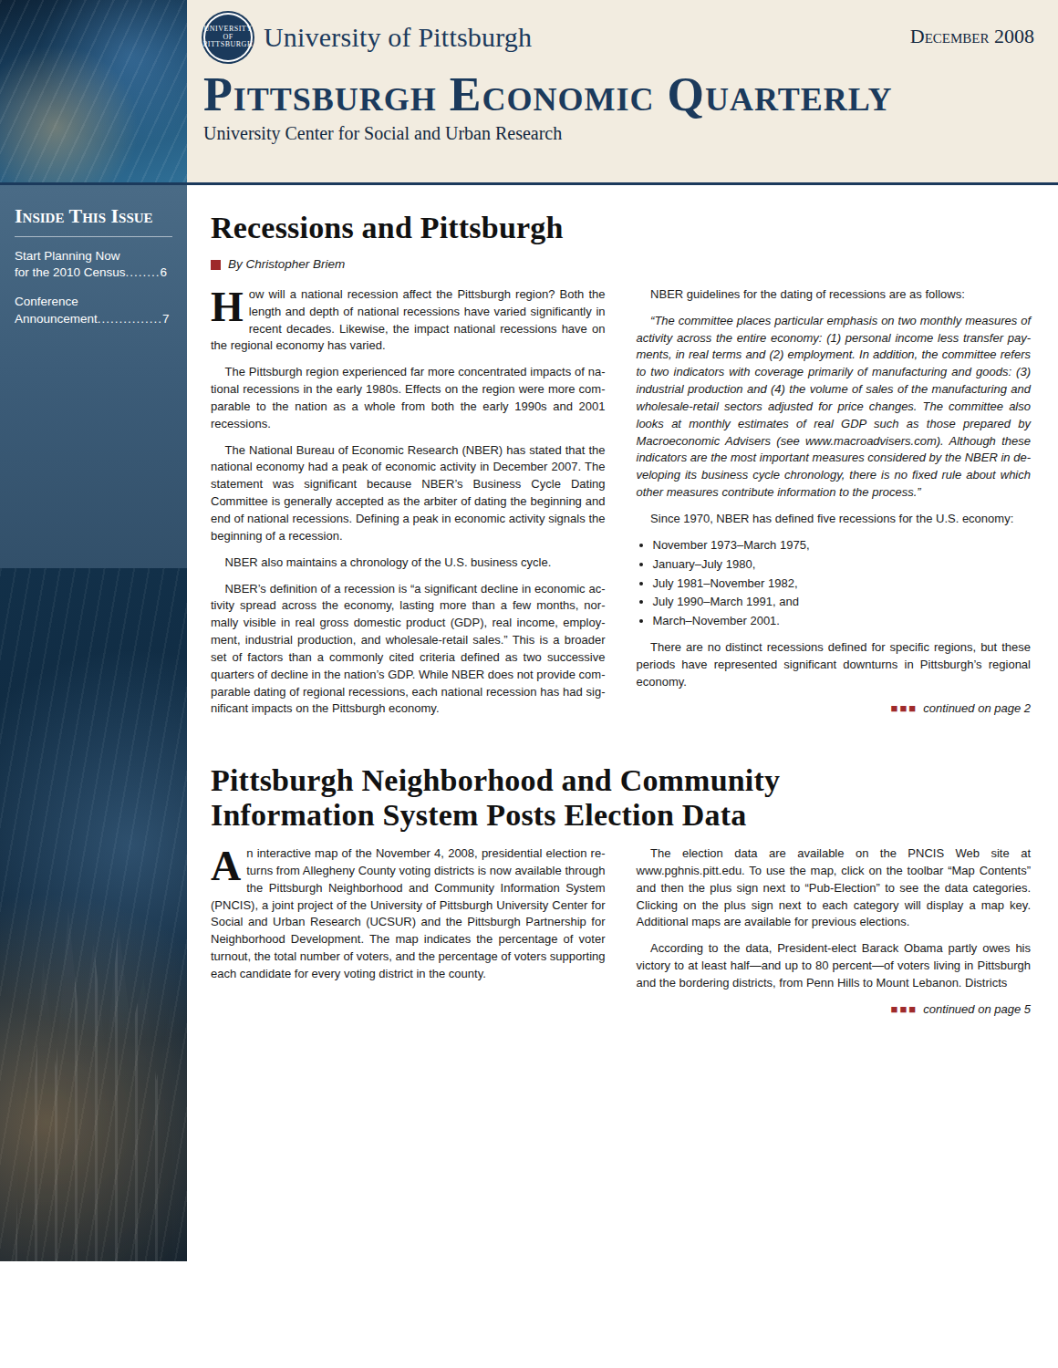UNIVERSITY
OF
PITTSBURGH
University of Pittsburgh
December 2008
Pittsburgh Economic Quarterly
University Center for Social and Urban Research
Inside This Issue
Start Planning Now
for the 2010 Census........ 6
Conference
Announcement............... 7
Recessions and Pittsburgh
By Christopher Briem
How will a national recession affect the Pittsburgh region? Both the length and depth of national recessions have varied significantly in recent decades. Likewise, the impact national recessions have on the regional economy has varied.
The Pittsburgh region experienced far more concentrated impacts of national recessions in the early 1980s. Effects on the region were more comparable to the nation as a whole from both the early 1990s and 2001 recessions.
The National Bureau of Economic Research (NBER) has stated that the national economy had a peak of economic activity in December 2007. The statement was significant because NBER’s Business Cycle Dating Committee is generally accepted as the arbiter of dating the beginning and end of national recessions. Defining a peak in economic activity signals the beginning of a recession.
NBER also maintains a chronology of the U.S. business cycle.
NBER’s definition of a recession is “a significant decline in economic activity spread across the economy, lasting more than a few months, normally visible in real gross domestic product (GDP), real income, employment, industrial production, and wholesale-retail sales.” This is a broader set of factors than a commonly cited criteria defined as two successive quarters of decline in the nation’s GDP. While NBER does not provide comparable dating of regional recessions, each national recession has had significant impacts on the Pittsburgh economy.
NBER guidelines for the dating of recessions are as follows:
“The committee places particular emphasis on two monthly measures of activity across the entire economy: (1) personal income less transfer payments, in real terms and (2) employment. In addition, the committee refers to two indicators with coverage primarily of manufacturing and goods: (3) industrial production and (4) the volume of sales of the manufacturing and wholesale-retail sectors adjusted for price changes. The committee also looks at monthly estimates of real GDP such as those prepared by Macroeconomic Advisers (see www.macroadvisers.com). Although these indicators are the most important measures considered by the NBER in developing its business cycle chronology, there is no fixed rule about which other measures contribute information to the process.”
Since 1970, NBER has defined five recessions for the U.S. economy:
November 1973–March 1975,
January–July 1980,
July 1981–November 1982,
July 1990–March 1991, and
March–November 2001.
There are no distinct recessions defined for specific regions, but these periods have represented significant downturns in Pittsburgh’s regional economy.
■■■continued on page 2
Pittsburgh Neighborhood and Community
Information System Posts Election Data
An interactive map of the November 4, 2008, presidential election returns from Allegheny County voting districts is now available through the Pittsburgh Neighborhood and Community Information System (PNCIS), a joint project of the University of Pittsburgh University Center for Social and Urban Research (UCSUR) and the Pittsburgh Partnership for Neighborhood Development. The map indicates the percentage of voter turnout, the total number of voters, and the percentage of voters supporting each candidate for every voting district in the county.
The election data are available on the PNCIS Web site at www.pghnis.pitt.edu. To use the map, click on the toolbar “Map Contents” and then the plus sign next to “Pub-Election” to see the data categories. Clicking on the plus sign next to each category will display a map key. Additional maps are available for previous elections.
According to the data, President-elect Barack Obama partly owes his victory to at least half—and up to 80 percent—of voters living in Pittsburgh and the bordering districts, from Penn Hills to Mount Lebanon. Districts
■■■continued on page 5